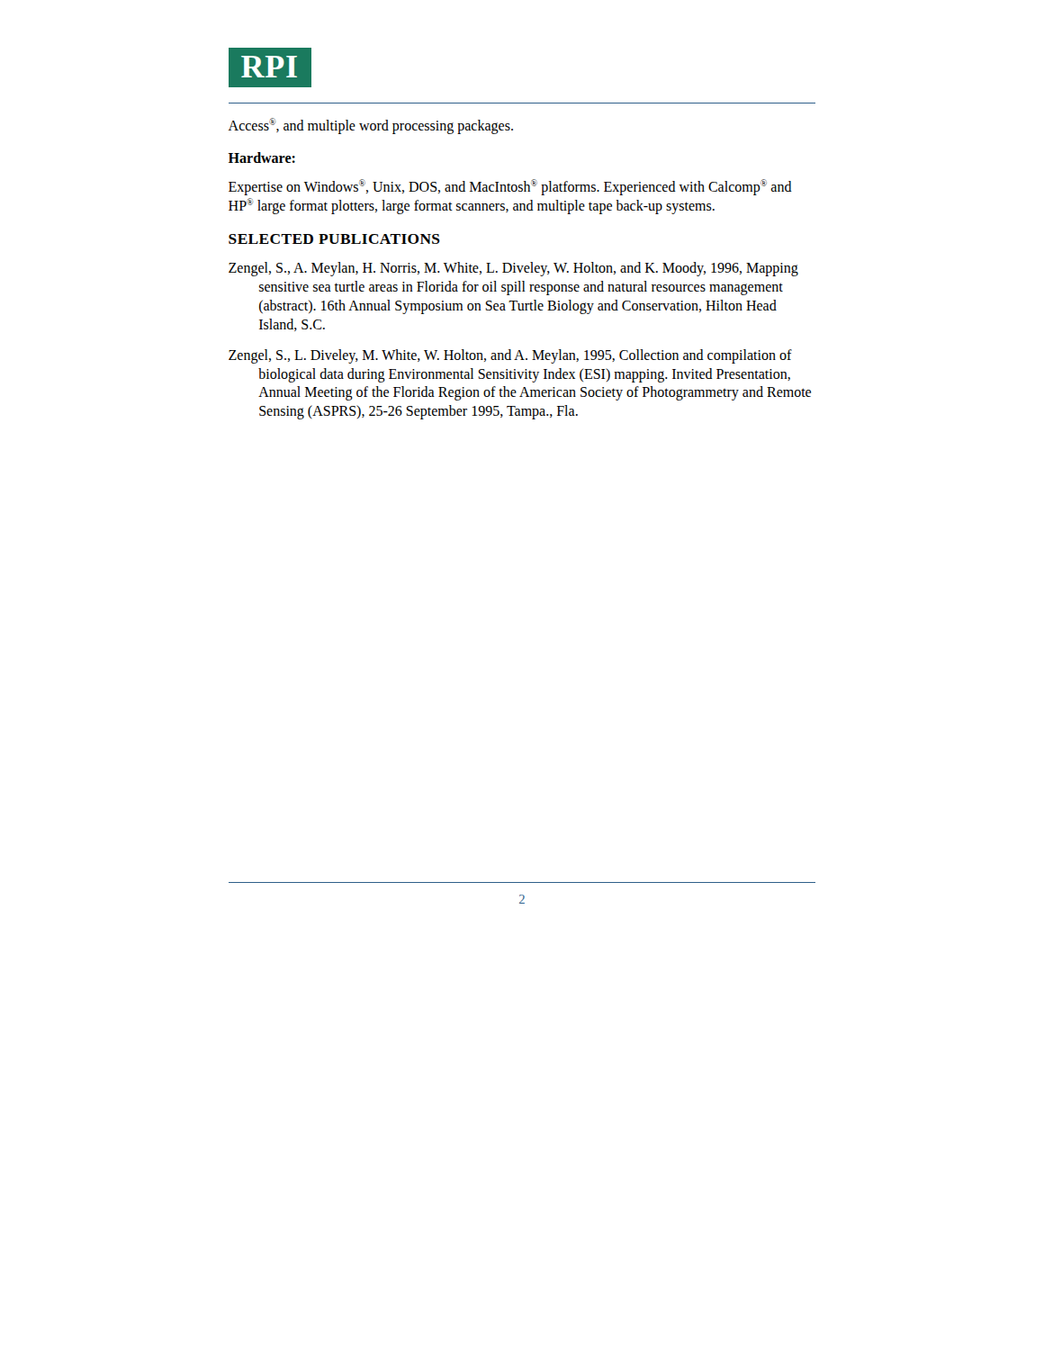RPI
Access®, and multiple word processing packages.
Hardware:
Expertise on Windows®, Unix, DOS, and MacIntosh® platforms. Experienced with Calcomp® and HP® large format plotters, large format scanners, and multiple tape back-up systems.
SELECTED PUBLICATIONS
Zengel, S., A. Meylan, H. Norris, M. White, L. Diveley, W. Holton, and K. Moody, 1996, Mapping sensitive sea turtle areas in Florida for oil spill response and natural resources management (abstract). 16th Annual Symposium on Sea Turtle Biology and Conservation, Hilton Head Island, S.C.
Zengel, S., L. Diveley, M. White, W. Holton, and A. Meylan, 1995, Collection and compilation of biological data during Environmental Sensitivity Index (ESI) mapping. Invited Presentation, Annual Meeting of the Florida Region of the American Society of Photogrammetry and Remote Sensing (ASPRS), 25-26 September 1995, Tampa., Fla.
2